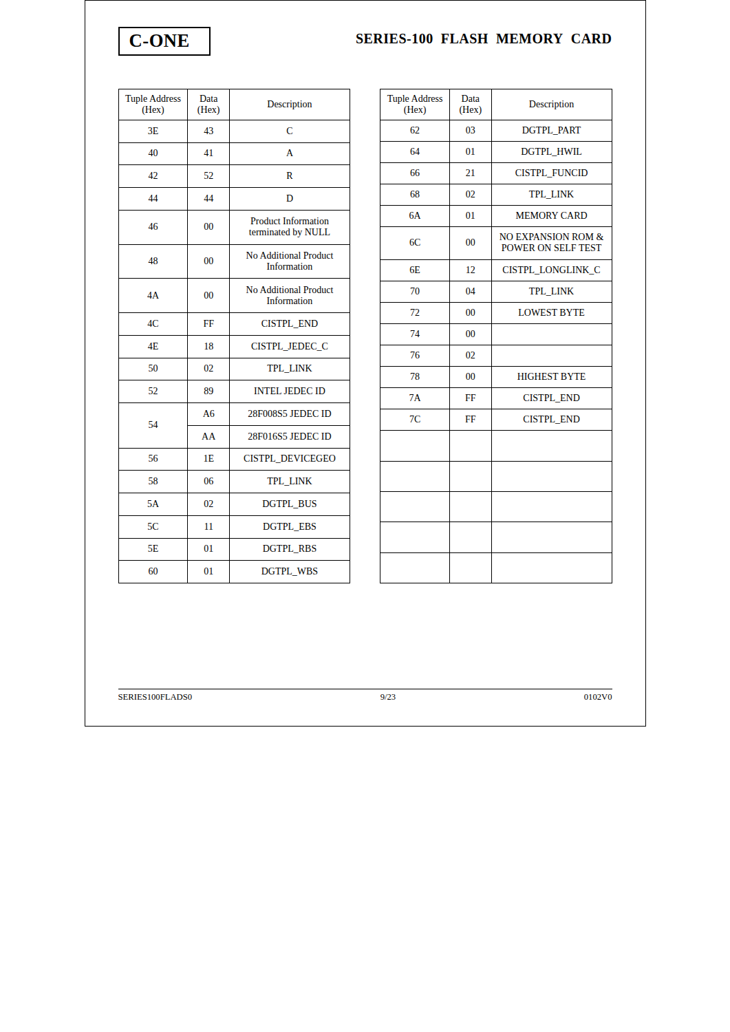C-ONE
SERIES-100 FLASH MEMORY CARD
| Tuple Address (Hex) | Data (Hex) | Description |
| --- | --- | --- |
| 3E | 43 | C |
| 40 | 41 | A |
| 42 | 52 | R |
| 44 | 44 | D |
| 46 | 00 | Product Information terminated by NULL |
| 48 | 00 | No Additional Product Information |
| 4A | 00 | No Additional Product Information |
| 4C | FF | CISTPL_END |
| 4E | 18 | CISTPL_JEDEC_C |
| 50 | 02 | TPL_LINK |
| 52 | 89 | INTEL JEDEC ID |
| 54 | A6 | 28F008S5 JEDEC ID |
| AA | 28F016S5 JEDEC ID |
| 56 | 1E | CISTPL_DEVICEGEO |
| 58 | 06 | TPL_LINK |
| 5A | 02 | DGTPL_BUS |
| 5C | 11 | DGTPL_EBS |
| 5E | 01 | DGTPL_RBS |
| 60 | 01 | DGTPL_WBS |
| Tuple Address (Hex) | Data (Hex) | Description |
| --- | --- | --- |
| 62 | 03 | DGTPL_PART |
| 64 | 01 | DGTPL_HWIL |
| 66 | 21 | CISTPL_FUNCID |
| 68 | 02 | TPL_LINK |
| 6A | 01 | MEMORY CARD |
| 6C | 00 | NO EXPANSION ROM & POWER ON SELF TEST |
| 6E | 12 | CISTPL_LONGLINK_C |
| 70 | 04 | TPL_LINK |
| 72 | 00 | LOWEST BYTE |
| 74 | 00 | |
| 76 | 02 | |
| 78 | 00 | HIGHEST BYTE |
| 7A | FF | CISTPL_END |
| 7C | FF | CISTPL_END |
SERIES100FLADS0 9/23 0102V0